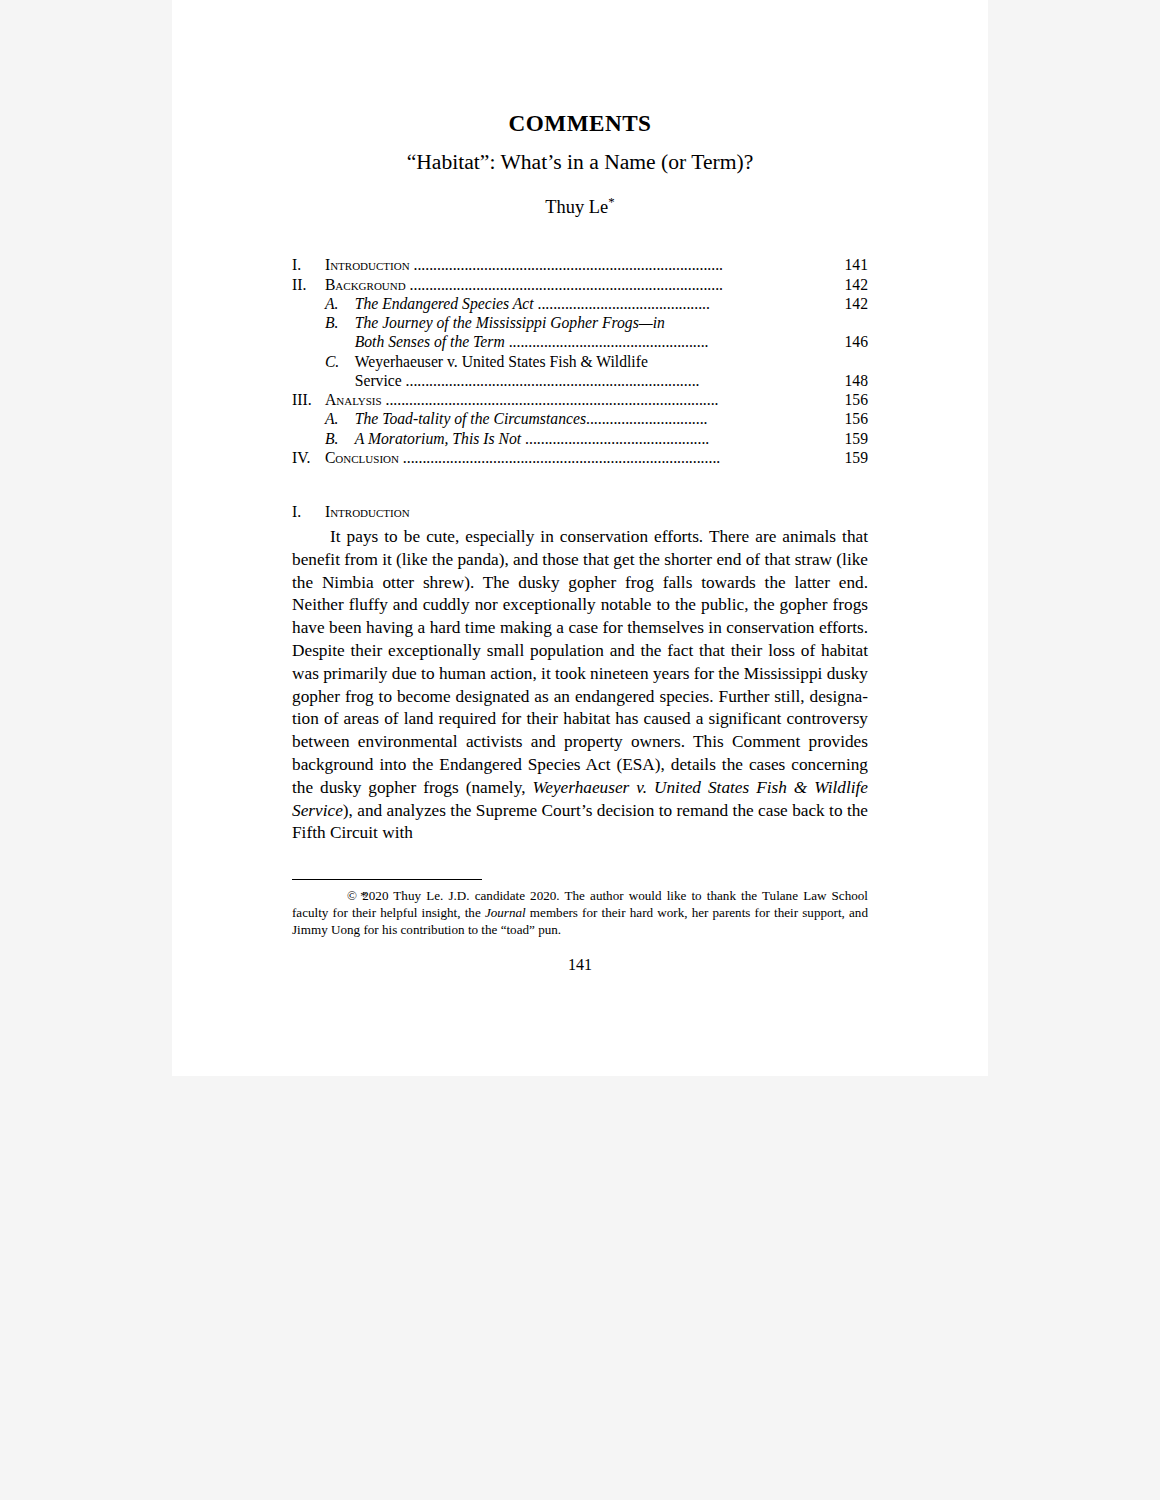COMMENTS
“Habitat”: What’s in a Name (or Term)?
Thuy Le*
| I. | Introduction ............................................................................... | 141 |
| II. | Background ................................................................................ | 142 |
| | A. | The Endangered Species Act ............................................ | 142 |
| | B. | The Journey of the Mississippi Gopher Frogs—in | |
| | | Both Senses of the Term ................................................... | 146 |
| | C. | Weyerhaeuser v. United States Fish & Wildlife | |
| | | Service ........................................................................... | 148 |
| III. | Analysis ..................................................................................... | 156 |
| | A. | The Toad-tality of the Circumstances ............................... | 156 |
| | B. | A Moratorium, This Is Not ............................................... | 159 |
| IV. | Conclusion ................................................................................. | 159 |
I. Introduction
It pays to be cute, especially in conservation efforts. There are animals that benefit from it (like the panda), and those that get the shorter end of that straw (like the Nimbia otter shrew). The dusky gopher frog falls towards the latter end. Neither fluffy and cuddly nor exceptionally notable to the public, the gopher frogs have been having a hard time making a case for themselves in conservation efforts. Despite their exceptionally small population and the fact that their loss of habitat was primarily due to human action, it took nineteen years for the Mississippi dusky gopher frog to become designated as an endangered species. Further still, designation of areas of land required for their habitat has caused a significant controversy between environmental activists and property owners. This Comment provides background into the Endangered Species Act (ESA), details the cases concerning the dusky gopher frogs (namely, Weyerhaeuser v. United States Fish & Wildlife Service), and analyzes the Supreme Court’s decision to remand the case back to the Fifth Circuit with
*© 2020 Thuy Le. J.D. candidate 2020. The author would like to thank the Tulane Law School faculty for their helpful insight, the Journal members for their hard work, her parents for their support, and Jimmy Uong for his contribution to the “toad” pun.
141